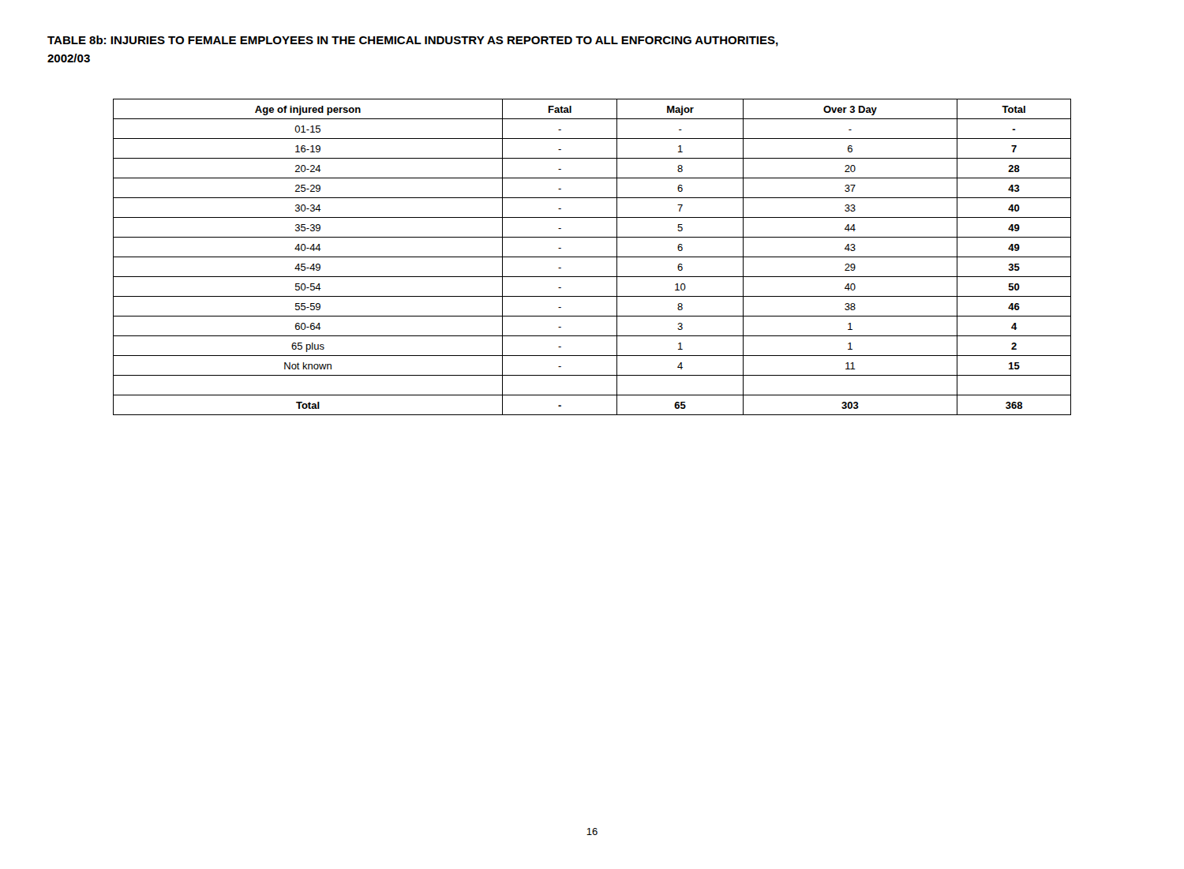TABLE 8b: INJURIES TO FEMALE EMPLOYEES IN THE CHEMICAL INDUSTRY AS REPORTED TO ALL ENFORCING AUTHORITIES,
2002/03
| Age of injured person | Fatal | Major | Over 3 Day | Total |
| --- | --- | --- | --- | --- |
| 01-15 | - | - | - | - |
| 16-19 | - | 1 | 6 | 7 |
| 20-24 | - | 8 | 20 | 28 |
| 25-29 | - | 6 | 37 | 43 |
| 30-34 | - | 7 | 33 | 40 |
| 35-39 | - | 5 | 44 | 49 |
| 40-44 | - | 6 | 43 | 49 |
| 45-49 | - | 6 | 29 | 35 |
| 50-54 | - | 10 | 40 | 50 |
| 55-59 | - | 8 | 38 | 46 |
| 60-64 | - | 3 | 1 | 4 |
| 65 plus | - | 1 | 1 | 2 |
| Not known | - | 4 | 11 | 15 |
| Total | - | 65 | 303 | 368 |
16